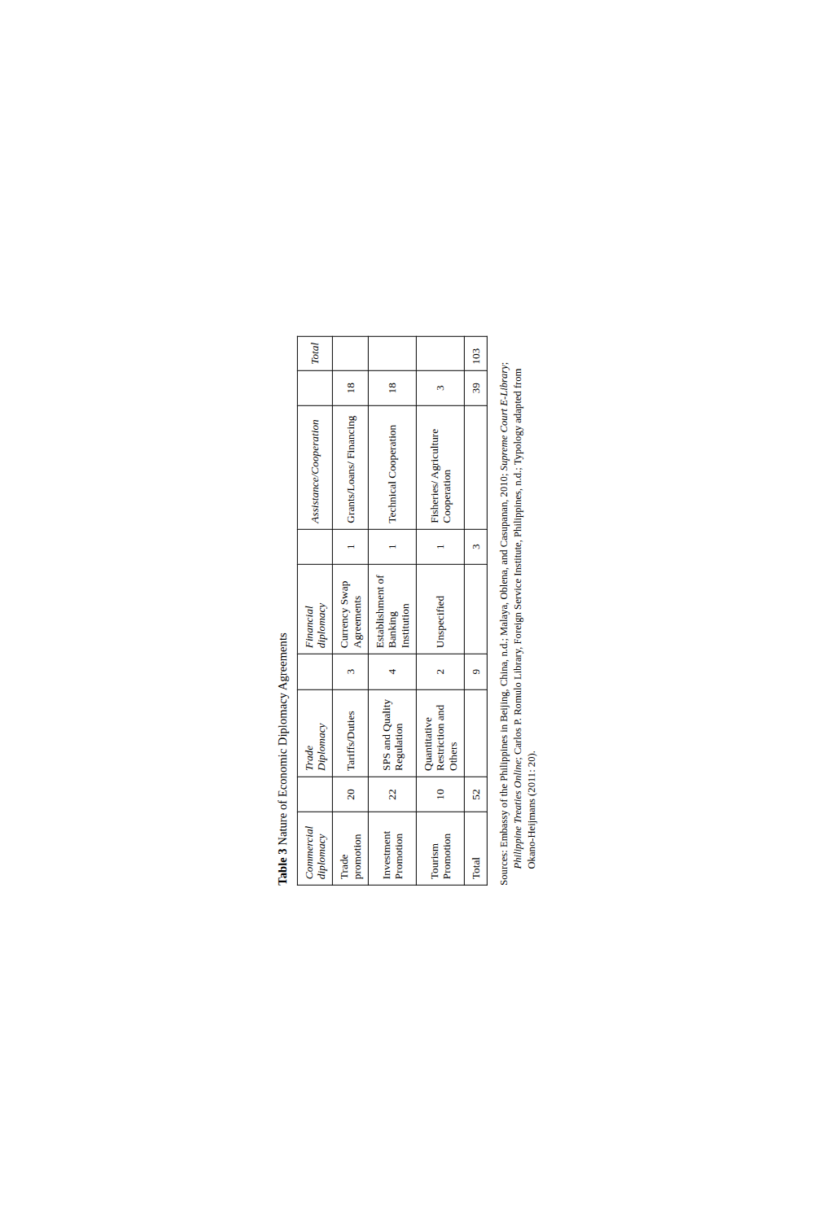Table 3 Nature of Economic Diplomacy Agreements
| Commercial diplomacy | | Trade Diplomacy | | Financial diplomacy | | Assistance/Cooperation | | Total |
| --- | --- | --- | --- | --- | --- | --- | --- | --- |
| Trade promotion | 20 | Tariffs/Duties | 3 | Currency Swap Agreements | 1 | Grants/Loans/ Financing | 18 | |
| Investment Promotion | 22 | SPS and Quality Regulation | 4 | Establishment of Banking Institution | 1 | Technical Cooperation | 18 | |
| Tourism Promotion | 10 | Quantitative Restriction and Others | 2 | Unspecified | 1 | Fisheries/ Agriculture Cooperation | 3 | |
| Total | 52 | | 9 | | 3 | | 39 | 103 |
Sources: Embassy of the Philippines in Beijing, China, n.d.; Malaya, Oblena, and Casupanan, 2010; Supreme Court E-Library; Philippine Treaties Online; Carlos P. Romulo Library, Foreign Service Institute, Philippines, n.d.; Typology adapted from Okano-Heijmans (2011: 20).